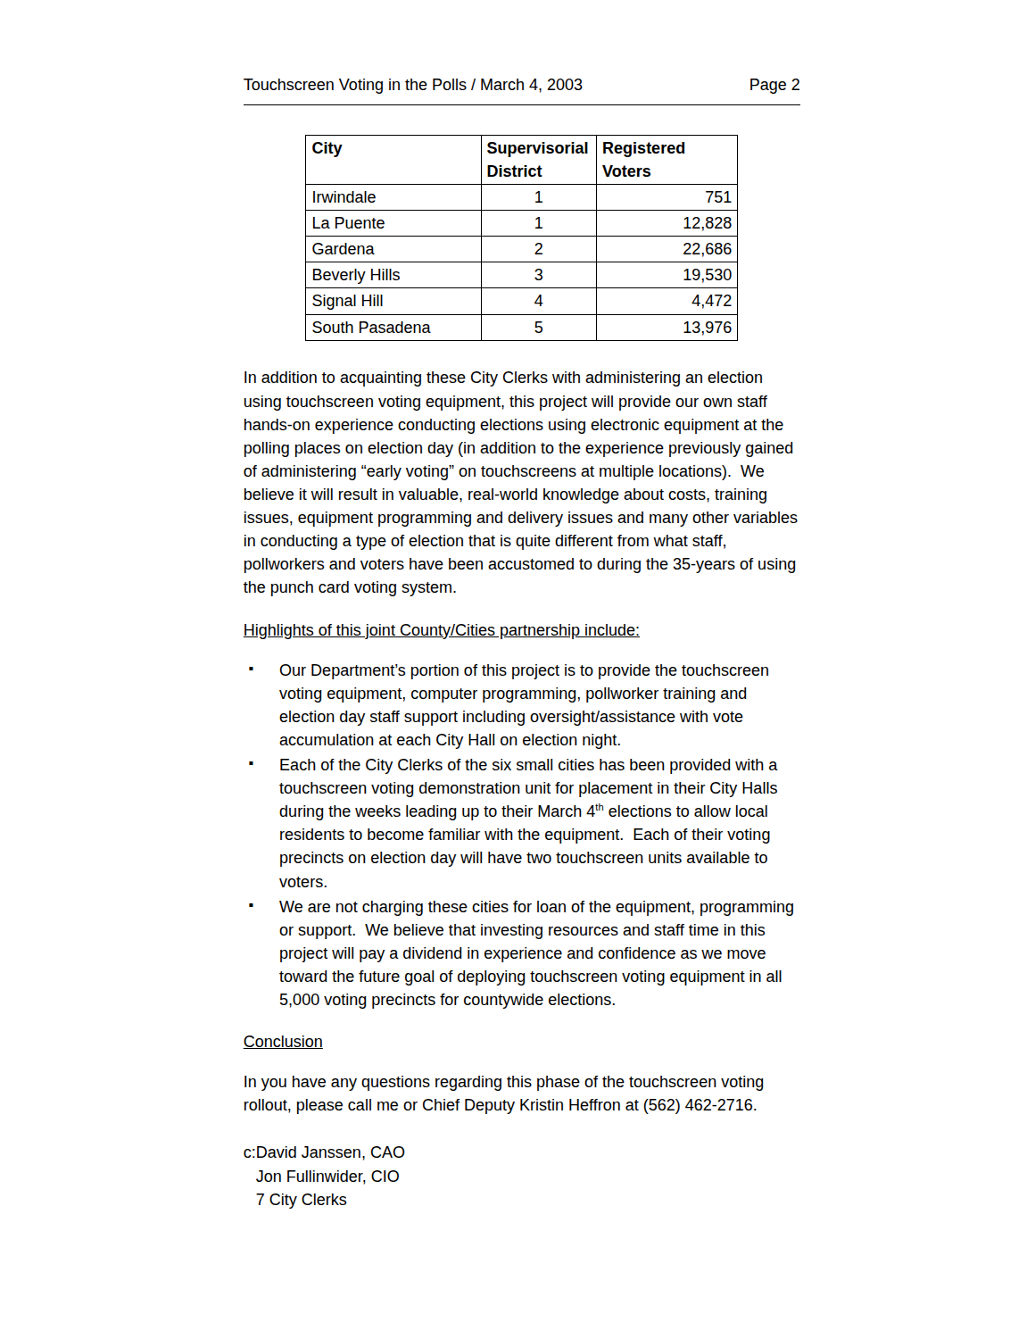Touchscreen Voting in the Polls / March 4, 2003 Page 2
| City | Supervisorial District | Registered Voters |
| --- | --- | --- |
| Irwindale | 1 | 751 |
| La Puente | 1 | 12,828 |
| Gardena | 2 | 22,686 |
| Beverly Hills | 3 | 19,530 |
| Signal Hill | 4 | 4,472 |
| South Pasadena | 5 | 13,976 |
In addition to acquainting these City Clerks with administering an election using touchscreen voting equipment, this project will provide our own staff hands-on experience conducting elections using electronic equipment at the polling places on election day (in addition to the experience previously gained of administering “early voting” on touchscreens at multiple locations). We believe it will result in valuable, real-world knowledge about costs, training issues, equipment programming and delivery issues and many other variables in conducting a type of election that is quite different from what staff, pollworkers and voters have been accustomed to during the 35-years of using the punch card voting system.
Highlights of this joint County/Cities partnership include:
Our Department’s portion of this project is to provide the touchscreen voting equipment, computer programming, pollworker training and election day staff support including oversight/assistance with vote accumulation at each City Hall on election night.
Each of the City Clerks of the six small cities has been provided with a touchscreen voting demonstration unit for placement in their City Halls during the weeks leading up to their March 4th elections to allow local residents to become familiar with the equipment. Each of their voting precincts on election day will have two touchscreen units available to voters.
We are not charging these cities for loan of the equipment, programming or support. We believe that investing resources and staff time in this project will pay a dividend in experience and confidence as we move toward the future goal of deploying touchscreen voting equipment in all 5,000 voting precincts for countywide elections.
Conclusion
In you have any questions regarding this phase of the touchscreen voting rollout, please call me or Chief Deputy Kristin Heffron at (562) 462-2716.
| c: | David Janssen, CAO Jon Fullinwider, CIO 7 City Clerks |